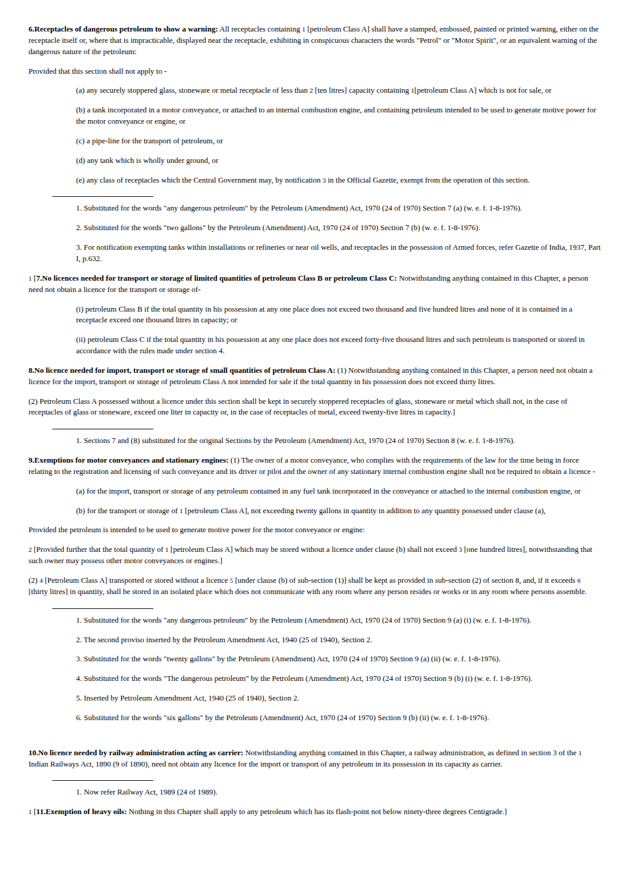6.Receptacles of dangerous petroleum to show a warning: All receptacles containing 1 [petroleum Class A] shall have a stamped, embossed, painted or printed warning, either on the receptacle itself or, where that is impracticable, displayed near the receptacle, exhibiting in conspicuous characters the words "Petrol" or "Motor Spirit", or an equivalent warning of the dangerous nature of the petroleum:
Provided that this section shall not apply to -
(a) any securely stoppered glass, stoneware or metal receptacle of less than 2 [ten litres] capacity containing 1[petroleum Class A] which is not for sale, or
(b) a tank incorporated in a motor conveyance, or attached to an internal combustion engine, and containing petroleum intended to be used to generate motive power for the motor conveyance or engine, or
(c) a pipe-line for the transport of petroleum, or
(d) any tank which is wholly under ground, or
(e) any class of receptacles which the Central Government may, by notification 3 in the Official Gazette, exempt from the operation of this section.
1. Substituted for the words "any dangerous petroleum" by the Petroleum (Amendment) Act, 1970 (24 of 1970) Section 7 (a) (w. e. f. 1-8-1976).
2. Substituted for the words "two gallons" by the Petroleum (Amendment) Act, 1970 (24 of 1970) Section 7 (b) (w. e. f. 1-8-1976).
3. For notification exempting tanks within installations or refineries or near oil wells, and receptacles in the possession of Armed forces, refer Gazette of India, 1937, Part I, p.632.
1 [7.No licences needed for transport or storage of limited quantities of petroleum Class B or petroleum Class C: Notwithstanding anything contained in this Chapter, a person need not obtain a licence for the transport or storage of-
(i) petroleum Class B if the total quantity in his possession at any one place does not exceed two thousand and five hundred litres and none of it is contained in a receptacle exceed one thousand litres in capacity; or
(ii) petroleum Class C if the total quantity in his possession at any one place does not exceed forty-five thousand litres and such petroleum is transported or stored in accordance with the rules made under section 4.
8.No licence needed for import, transport or storage of small quantities of petroleum Class A: (1) Notwithstanding anything contained in this Chapter, a person need not obtain a licence for the import, transport or storage of petroleum Class A not intended for sale if the total quantity in his possession does not exceed thirty litres.
(2) Petroleum Class A possessed without a licence under this section shall be kept in securely stoppered receptacles of glass, stoneware or metal which shall not, in the case of receptacles of glass or stoneware, exceed one liter in capacity or, in the case of receptacles of metal, exceed twenty-five litres in capacity.]
1. Sections 7 and (8) substituted for the original Sections by the Petroleum (Amendment) Act, 1970 (24 of 1970) Section 8 (w. e. f. 1-8-1976).
9.Exemptions for motor conveyances and stationary engines: (1) The owner of a motor conveyance, who complies with the requirements of the law for the time being in force relating to the registration and licensing of such conveyance and its driver or pilot and the owner of any stationary internal combustion engine shall not be required to obtain a licence -
(a) for the import, transport or storage of any petroleum contained in any fuel tank incorporated in the conveyance or attached to the internal combustion engine, or
(b) for the transport or storage of 1 [petroleum Class A], not exceeding twenty gallons in quantity in addition to any quantity possessed under clause (a),
Provided the petroleum is intended to be used to generate motive power for the motor conveyance or engine:
2 [Provided further that the total quantity of 1 [petroleum Class A] which may be stored without a licence under clause (b) shall not exceed 3 [one hundred litres], notwithstanding that such owner may possess other motor conveyances or engines.]
(2) 4 [Petroleum Class A] transported or stored without a licence 5 [under clause (b) of sub-section (1)] shall be kept as provided in sub-section (2) of section 8, and, if it exceeds 6 [thirty litres] in quantity, shall be stored in an isolated place which does not communicate with any room where any person resides or works or in any room where persons assemble.
1. Substituted for the words "any dangerous petroleum" by the Petroleum (Amendment) Act, 1970 (24 of 1970) Section 9 (a) (i) (w. e. f. 1-8-1976).
2. The second proviso inserted by the Petroleum Amendment Act, 1940 (25 of 1940), Section 2.
3. Substituted for the words "twenty gallons" by the Petroleum (Amendment) Act, 1970 (24 of 1970) Section 9 (a) (ii) (w. e. f. 1-8-1976).
4. Substituted for the words "The dangerous petroleum" by the Petroleum (Amendment) Act, 1970 (24 of 1970) Section 9 (b) (i) (w. e. f. 1-8-1976).
5. Inserted by Petroleum Amendment Act, 1940 (25 of 1940), Section 2.
6. Substituted for the words "six gallons" by the Petroleum (Amendment) Act, 1970 (24 of 1970) Section 9 (b) (ii) (w. e. f. 1-8-1976).
10.No licence needed by railway administration acting as carrier: Notwithstanding anything contained in this Chapter, a railway administration, as defined in section 3 of the 1 Indian Railways Act, 1890 (9 of 1890), need not obtain any licence for the import or transport of any petroleum in its possession in its capacity as carrier.
1. Now refer Railway Act, 1989 (24 of 1989).
1 [11.Exemption of heavy oils: Nothing in this Chapter shall apply to any petroleum which has its flash-point not below ninety-three degrees Centigrade.]